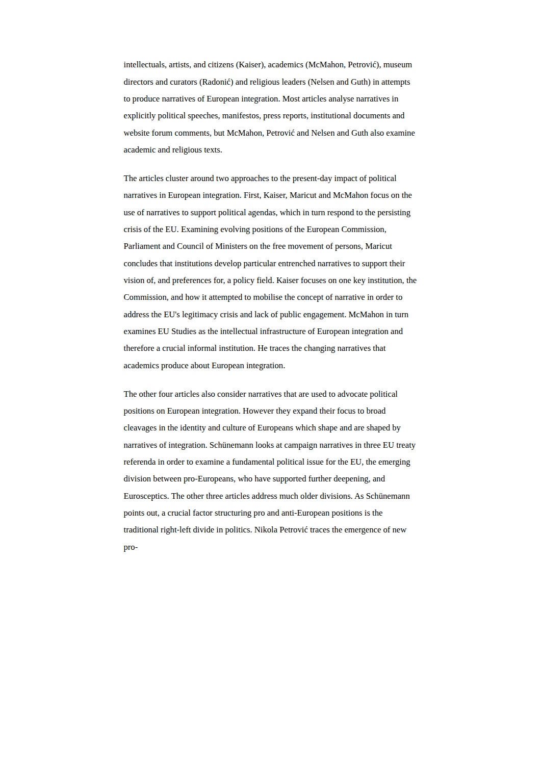intellectuals, artists, and citizens (Kaiser), academics (McMahon, Petrović), museum directors and curators (Radonić) and religious leaders (Nelsen and Guth) in attempts to produce narratives of European integration. Most articles analyse narratives in explicitly political speeches, manifestos, press reports, institutional documents and website forum comments, but McMahon, Petrović and Nelsen and Guth also examine academic and religious texts.
The articles cluster around two approaches to the present-day impact of political narratives in European integration. First, Kaiser, Maricut and McMahon focus on the use of narratives to support political agendas, which in turn respond to the persisting crisis of the EU. Examining evolving positions of the European Commission, Parliament and Council of Ministers on the free movement of persons, Maricut concludes that institutions develop particular entrenched narratives to support their vision of, and preferences for, a policy field. Kaiser focuses on one key institution, the Commission, and how it attempted to mobilise the concept of narrative in order to address the EU's legitimacy crisis and lack of public engagement. McMahon in turn examines EU Studies as the intellectual infrastructure of European integration and therefore a crucial informal institution. He traces the changing narratives that academics produce about European integration.
The other four articles also consider narratives that are used to advocate political positions on European integration. However they expand their focus to broad cleavages in the identity and culture of Europeans which shape and are shaped by narratives of integration. Schünemann looks at campaign narratives in three EU treaty referenda in order to examine a fundamental political issue for the EU, the emerging division between pro-Europeans, who have supported further deepening, and Eurosceptics. The other three articles address much older divisions. As Schünemann points out, a crucial factor structuring pro and anti-European positions is the traditional right-left divide in politics. Nikola Petrović traces the emergence of new pro-